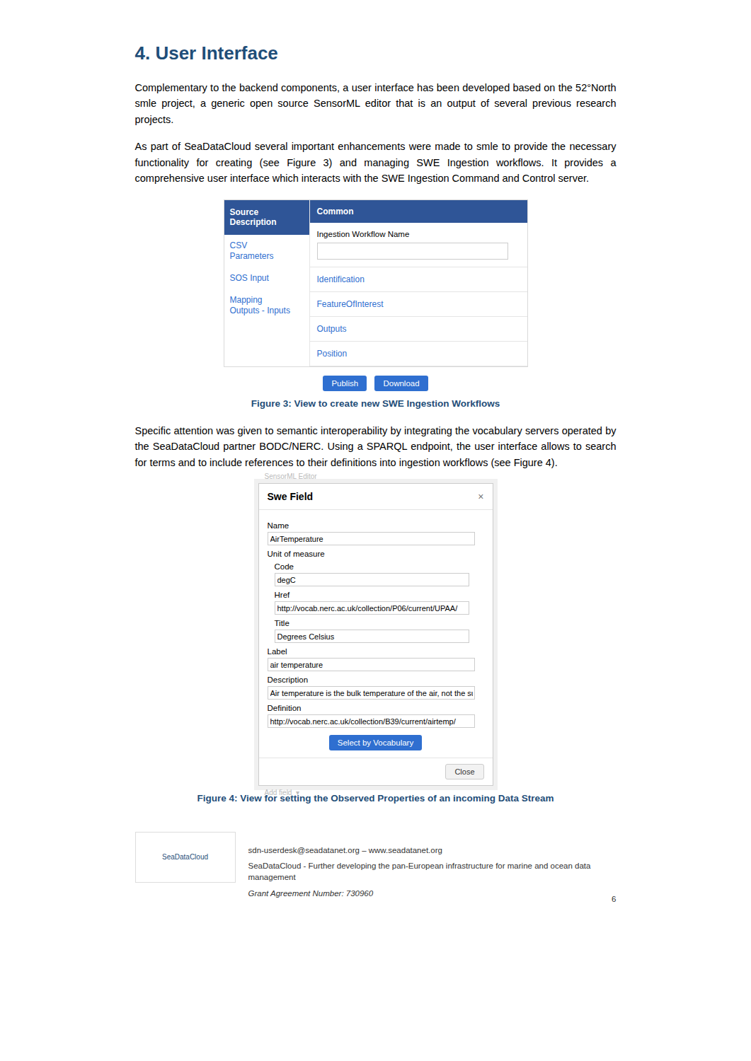4. User Interface
Complementary to the backend components, a user interface has been developed based on the 52°North smle project, a generic open source SensorML editor that is an output of several previous research projects.
As part of SeaDataCloud several important enhancements were made to smle to provide the necessary functionality for creating (see Figure 3) and managing SWE Ingestion workflows. It provides a comprehensive user interface which interacts with the SWE Ingestion Command and Control server.
Source
Description
CSV
Parameters
SOS Input
Mapping
Outputs - Inputs
Common
Ingestion Workflow Name
Identification
FeatureOfInterest
Outputs
Position
Publish Download
Figure 3: View to create new SWE Ingestion Workflows
Specific attention was given to semantic interoperability by integrating the vocabulary servers operated by the SeaDataCloud partner BODC/NERC. Using a SPARQL endpoint, the user interface allows to search for terms and to include references to their definitions into ingestion workflows (see Figure 4).
SensorML Editor
Swe Field ×
Name
Unit of measure
Code
Href
Title
Label
Description
Definition
Select by Vocabulary
Close
Add field ▾
Figure 4: View for setting the Observed Properties of an incoming Data Stream
SeaDataCloud
sdn-userdesk@seadatanet.org – www.seadatanet.org
SeaDataCloud - Further developing the pan-European infrastructure for marine and ocean data management
Grant Agreement Number: 730960
6